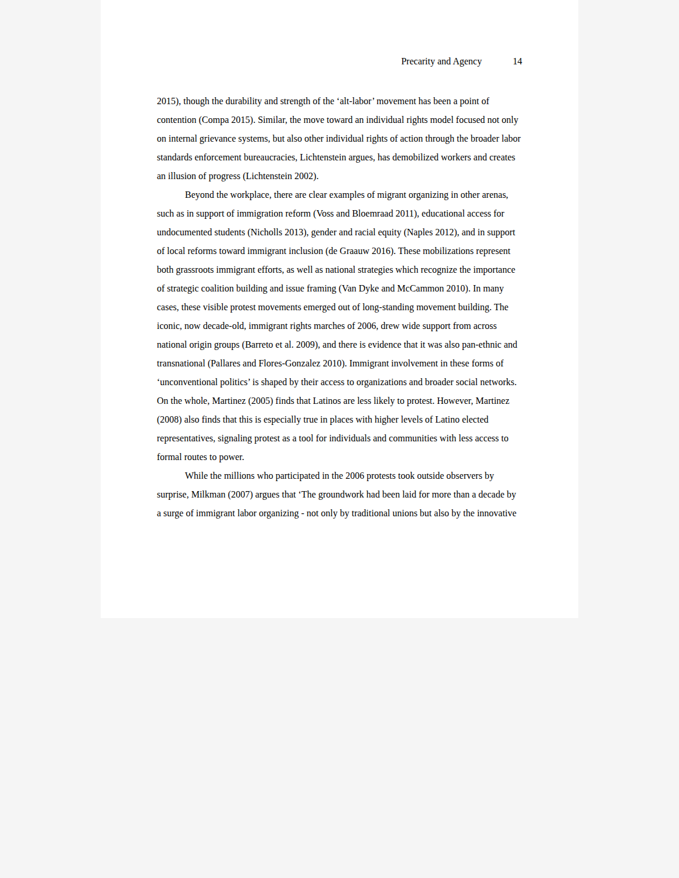Precarity and Agency 14
2015), though the durability and strength of the ‘alt-labor’ movement has been a point of contention (Compa 2015). Similar, the move toward an individual rights model focused not only on internal grievance systems, but also other individual rights of action through the broader labor standards enforcement bureaucracies, Lichtenstein argues, has demobilized workers and creates an illusion of progress (Lichtenstein 2002).
Beyond the workplace, there are clear examples of migrant organizing in other arenas, such as in support of immigration reform (Voss and Bloemraad 2011), educational access for undocumented students (Nicholls 2013), gender and racial equity (Naples 2012), and in support of local reforms toward immigrant inclusion (de Graauw 2016). These mobilizations represent both grassroots immigrant efforts, as well as national strategies which recognize the importance of strategic coalition building and issue framing (Van Dyke and McCammon 2010). In many cases, these visible protest movements emerged out of long-standing movement building. The iconic, now decade-old, immigrant rights marches of 2006, drew wide support from across national origin groups (Barreto et al. 2009), and there is evidence that it was also pan-ethnic and transnational (Pallares and Flores-Gonzalez 2010). Immigrant involvement in these forms of ‘unconventional politics’ is shaped by their access to organizations and broader social networks. On the whole, Martinez (2005) finds that Latinos are less likely to protest. However, Martinez (2008) also finds that this is especially true in places with higher levels of Latino elected representatives, signaling protest as a tool for individuals and communities with less access to formal routes to power.
While the millions who participated in the 2006 protests took outside observers by surprise, Milkman (2007) argues that ‘The groundwork had been laid for more than a decade by a surge of immigrant labor organizing - not only by traditional unions but also by the innovative